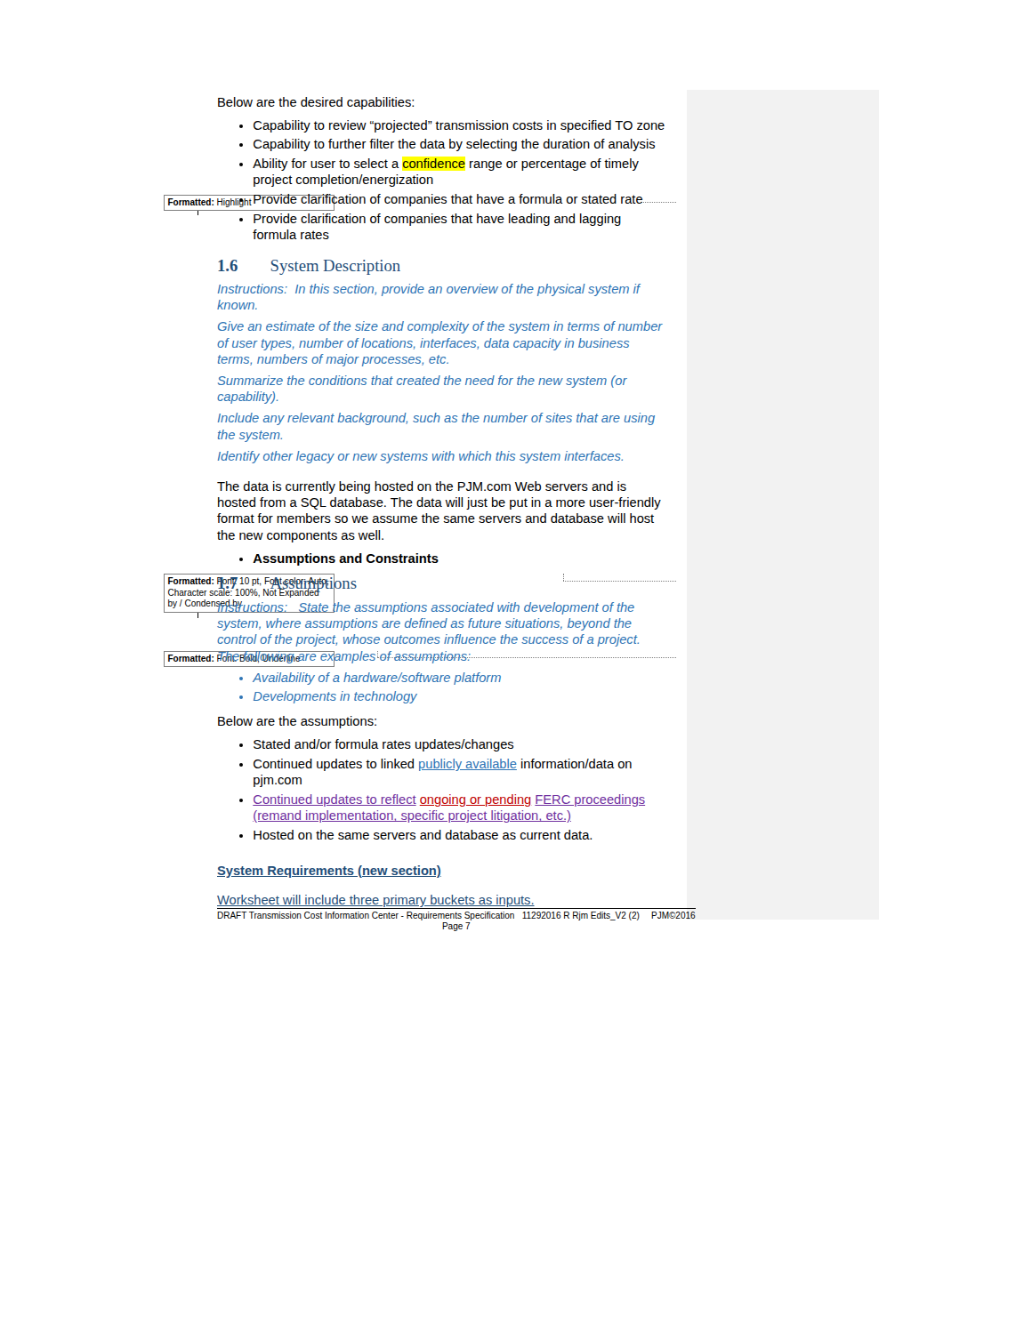Below are the desired capabilities:
Capability to review “projected” transmission costs in specified TO zone
Capability to further filter the data by selecting the duration of analysis
Ability for user to select a confidence range or percentage of timely project completion/energization
Provide clarification of companies that have a formula or stated rate
Provide clarification of companies that have leading and lagging formula rates
1.6 System Description
Instructions: In this section, provide an overview of the physical system if known.
Give an estimate of the size and complexity of the system in terms of number of user types, number of locations, interfaces, data capacity in business terms, numbers of major processes, etc.
Summarize the conditions that created the need for the new system (or capability).
Include any relevant background, such as the number of sites that are using the system.
Identify other legacy or new systems with which this system interfaces.
The data is currently being hosted on the PJM.com Web servers and is hosted from a SQL database. The data will just be put in a more user-friendly format for members so we assume the same servers and database will host the new components as well.
Assumptions and Constraints
1.7 Assumptions
Instructions: State the assumptions associated with development of the system, where assumptions are defined as future situations, beyond the control of the project, whose outcomes influence the success of a project. The following are examples of assumptions:
Availability of a hardware/software platform
Developments in technology
Below are the assumptions:
Stated and/or formula rates updates/changes
Continued updates to linked publicly available information/data on pjm.com
Continued updates to reflect ongoing or pending FERC proceedings (remand implementation, specific project litigation, etc.)
Hosted on the same servers and database as current data.
System Requirements (new section)
Worksheet will include three primary buckets as inputs.
Formatted: Highlight
Formatted: Font: 10 pt, Font color: Auto, Character scale: 100%, Not Expanded by / Condensed by
Formatted: Font: Bold, Underline
DRAFT Transmission Cost Information Center - Requirements Specification 11292016 R Rjm Edits_V2 (2) PJM©2016
Page 7